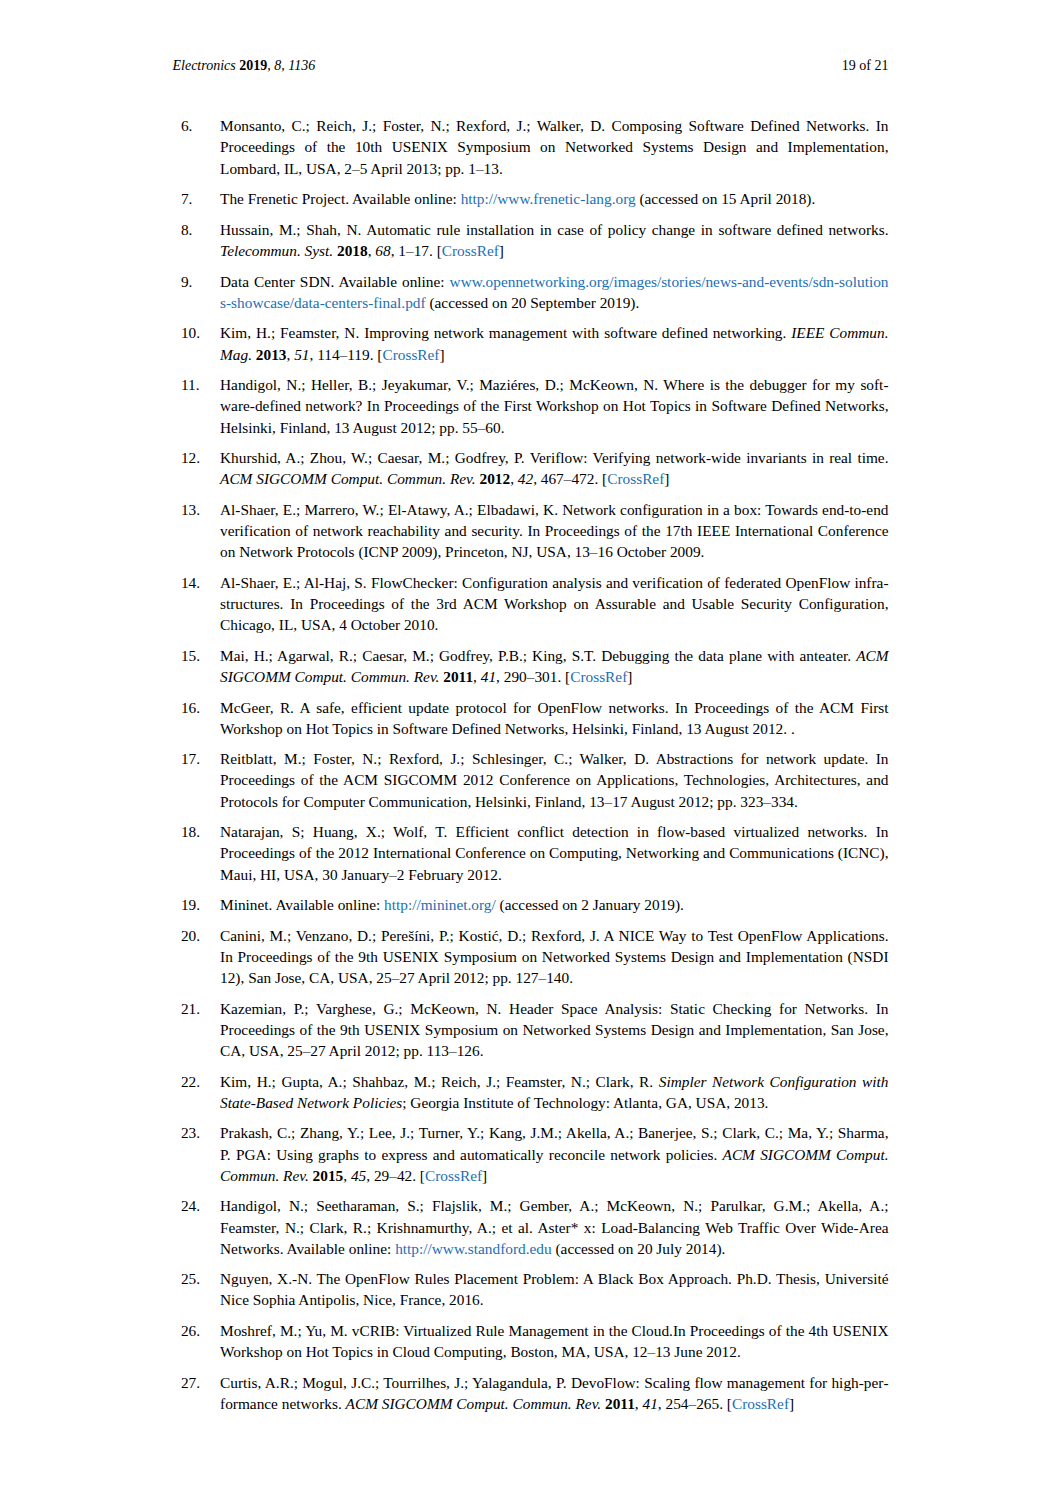Electronics 2019, 8, 1136
19 of 21
Monsanto, C.; Reich, J.; Foster, N.; Rexford, J.; Walker, D. Composing Software Defined Networks. In Proceedings of the 10th USENIX Symposium on Networked Systems Design and Implementation, Lombard, IL, USA, 2–5 April 2013; pp. 1–13.
The Frenetic Project. Available online: http://www.frenetic-lang.org (accessed on 15 April 2018).
Hussain, M.; Shah, N. Automatic rule installation in case of policy change in software defined networks. Telecommun. Syst. 2018, 68, 1–17. [CrossRef]
Data Center SDN. Available online: www.opennetworking.org/images/stories/news-and-events/sdn-solutions-showcase/data-centers-final.pdf (accessed on 20 September 2019).
Kim, H.; Feamster, N. Improving network management with software defined networking. IEEE Commun. Mag. 2013, 51, 114–119. [CrossRef]
Handigol, N.; Heller, B.; Jeyakumar, V.; Maziéres, D.; McKeown, N. Where is the debugger for my software-defined network? In Proceedings of the First Workshop on Hot Topics in Software Defined Networks, Helsinki, Finland, 13 August 2012; pp. 55–60.
Khurshid, A.; Zhou, W.; Caesar, M.; Godfrey, P. Veriflow: Verifying network-wide invariants in real time. ACM SIGCOMM Comput. Commun. Rev. 2012, 42, 467–472. [CrossRef]
Al-Shaer, E.; Marrero, W.; El-Atawy, A.; Elbadawi, K. Network configuration in a box: Towards end-to-end verification of network reachability and security. In Proceedings of the 17th IEEE International Conference on Network Protocols (ICNP 2009), Princeton, NJ, USA, 13–16 October 2009.
Al-Shaer, E.; Al-Haj, S. FlowChecker: Configuration analysis and verification of federated OpenFlow infrastructures. In Proceedings of the 3rd ACM Workshop on Assurable and Usable Security Configuration, Chicago, IL, USA, 4 October 2010.
Mai, H.; Agarwal, R.; Caesar, M.; Godfrey, P.B.; King, S.T. Debugging the data plane with anteater. ACM SIGCOMM Comput. Commun. Rev. 2011, 41, 290–301. [CrossRef]
McGeer, R. A safe, efficient update protocol for OpenFlow networks. In Proceedings of the ACM First Workshop on Hot Topics in Software Defined Networks, Helsinki, Finland, 13 August 2012. .
Reitblatt, M.; Foster, N.; Rexford, J.; Schlesinger, C.; Walker, D. Abstractions for network update. In Proceedings of the ACM SIGCOMM 2012 Conference on Applications, Technologies, Architectures, and Protocols for Computer Communication, Helsinki, Finland, 13–17 August 2012; pp. 323–334.
Natarajan, S; Huang, X.; Wolf, T. Efficient conflict detection in flow-based virtualized networks. In Proceedings of the 2012 International Conference on Computing, Networking and Communications (ICNC), Maui, HI, USA, 30 January–2 February 2012.
Mininet. Available online: http://mininet.org/ (accessed on 2 January 2019).
Canini, M.; Venzano, D.; Perešíni, P.; Kostić, D.; Rexford, J. A NICE Way to Test OpenFlow Applications. In Proceedings of the 9th USENIX Symposium on Networked Systems Design and Implementation (NSDI 12), San Jose, CA, USA, 25–27 April 2012; pp. 127–140.
Kazemian, P.; Varghese, G.; McKeown, N. Header Space Analysis: Static Checking for Networks. In Proceedings of the 9th USENIX Symposium on Networked Systems Design and Implementation, San Jose, CA, USA, 25–27 April 2012; pp. 113–126.
Kim, H.; Gupta, A.; Shahbaz, M.; Reich, J.; Feamster, N.; Clark, R. Simpler Network Configuration with State-Based Network Policies; Georgia Institute of Technology: Atlanta, GA, USA, 2013.
Prakash, C.; Zhang, Y.; Lee, J.; Turner, Y.; Kang, J.M.; Akella, A.; Banerjee, S.; Clark, C.; Ma, Y.; Sharma, P. PGA: Using graphs to express and automatically reconcile network policies. ACM SIGCOMM Comput. Commun. Rev. 2015, 45, 29–42. [CrossRef]
Handigol, N.; Seetharaman, S.; Flajslik, M.; Gember, A.; McKeown, N.; Parulkar, G.M.; Akella, A.; Feamster, N.; Clark, R.; Krishnamurthy, A.; et al. Aster* x: Load-Balancing Web Traffic Over Wide-Area Networks. Available online: http://www.standford.edu (accessed on 20 July 2014).
Nguyen, X.-N. The OpenFlow Rules Placement Problem: A Black Box Approach. Ph.D. Thesis, Université Nice Sophia Antipolis, Nice, France, 2016.
Moshref, M.; Yu, M. vCRIB: Virtualized Rule Management in the Cloud.In Proceedings of the 4th USENIX Workshop on Hot Topics in Cloud Computing, Boston, MA, USA, 12–13 June 2012.
Curtis, A.R.; Mogul, J.C.; Tourrilhes, J.; Yalagandula, P. DevoFlow: Scaling flow management for high-performance networks. ACM SIGCOMM Comput. Commun. Rev. 2011, 41, 254–265. [CrossRef]